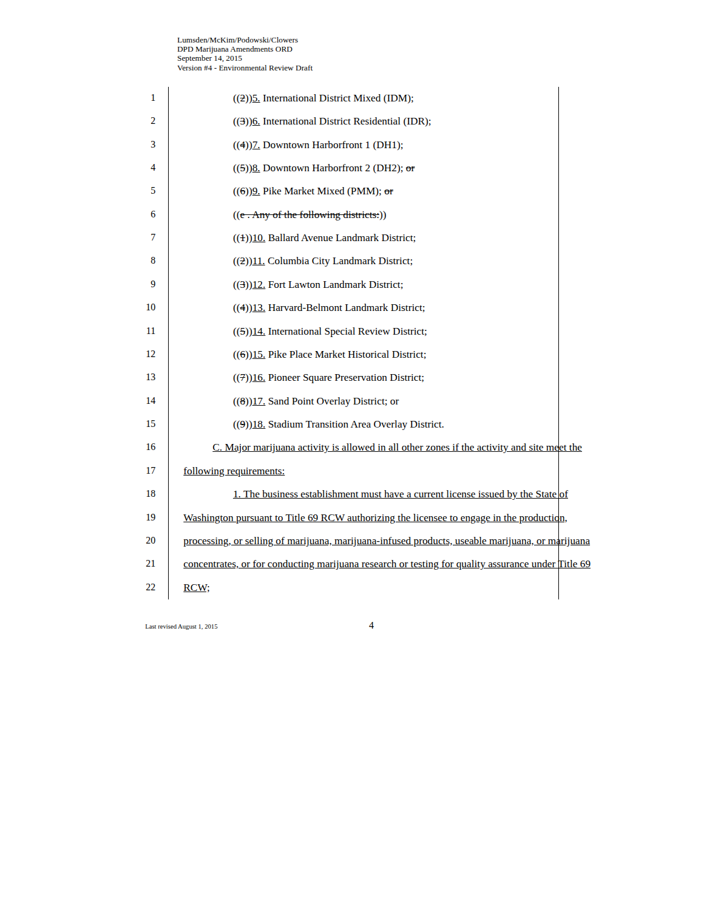Lumsden/McKim/Podowski/Clowers
DPD Marijuana Amendments ORD
September 14, 2015
Version #4 - Environmental Review Draft
| 1 | (( 2 )) 5. International District Mixed (IDM); |
| 2 | (( 3 )) 6. International District Residential (IDR); |
| 3 | (( 4 )) 7. Downtown Harborfront 1 (DH1); |
| 4 | (( 5 )) 8. Downtown Harborfront 2 (DH2); or |
| 5 | (( 6 )) 9. Pike Market Mixed (PMM); or |
| 6 | (( e . Any of the following districts: )) |
| 7 | (( 1 )) 10. Ballard Avenue Landmark District; |
| 8 | (( 2 )) 11. Columbia City Landmark District; |
| 9 | (( 3 )) 12. Fort Lawton Landmark District; |
| 10 | (( 4 )) 13. Harvard-Belmont Landmark District; |
| 11 | (( 5 )) 14. International Special Review District; |
| 12 | (( 6 )) 15. Pike Place Market Historical District; |
| 13 | (( 7 )) 16. Pioneer Square Preservation District; |
| 14 | (( 8 )) 17. Sand Point Overlay District; or |
| 15 | (( 9 )) 18. Stadium Transition Area Overlay District. |
| 16 | C. Major marijuana activity is allowed in all other zones if the activity and site meet the |
| 17 | following requirements: |
| 18 | 1. The business establishment must have a current license issued by the State of |
| 19 | Washington pursuant to Title 69 RCW authorizing the licensee to engage in the production, |
| 20 | processing, or selling of marijuana, marijuana-infused products, useable marijuana, or marijuana |
| 21 | concentrates, or for conducting marijuana research or testing for quality assurance under Title 69 |
| 22 | RCW; |
Last revised August 1, 2015 4